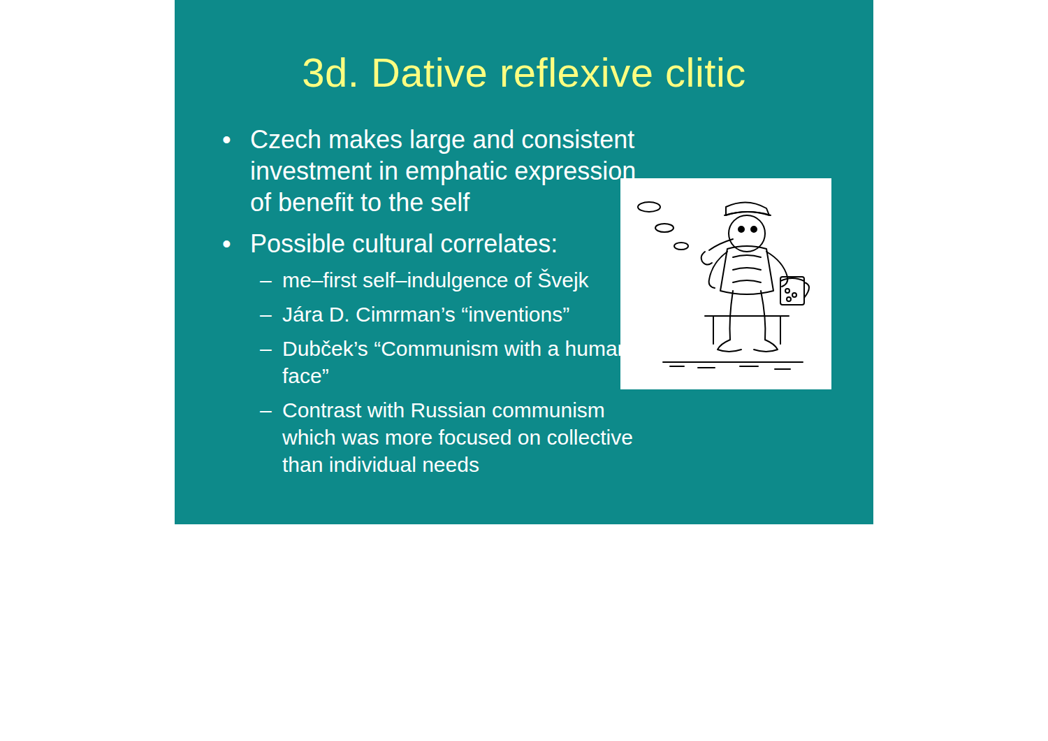3d. Dative reflexive clitic
Czech makes large and consistent investment in emphatic expression of benefit to the self
Possible cultural correlates:
me–first self–indulgence of Švejk
Jára D. Cimrman’s “inventions”
Dubček’s “Communism with a human face”
Contrast with Russian communism which was more focused on collective than individual needs